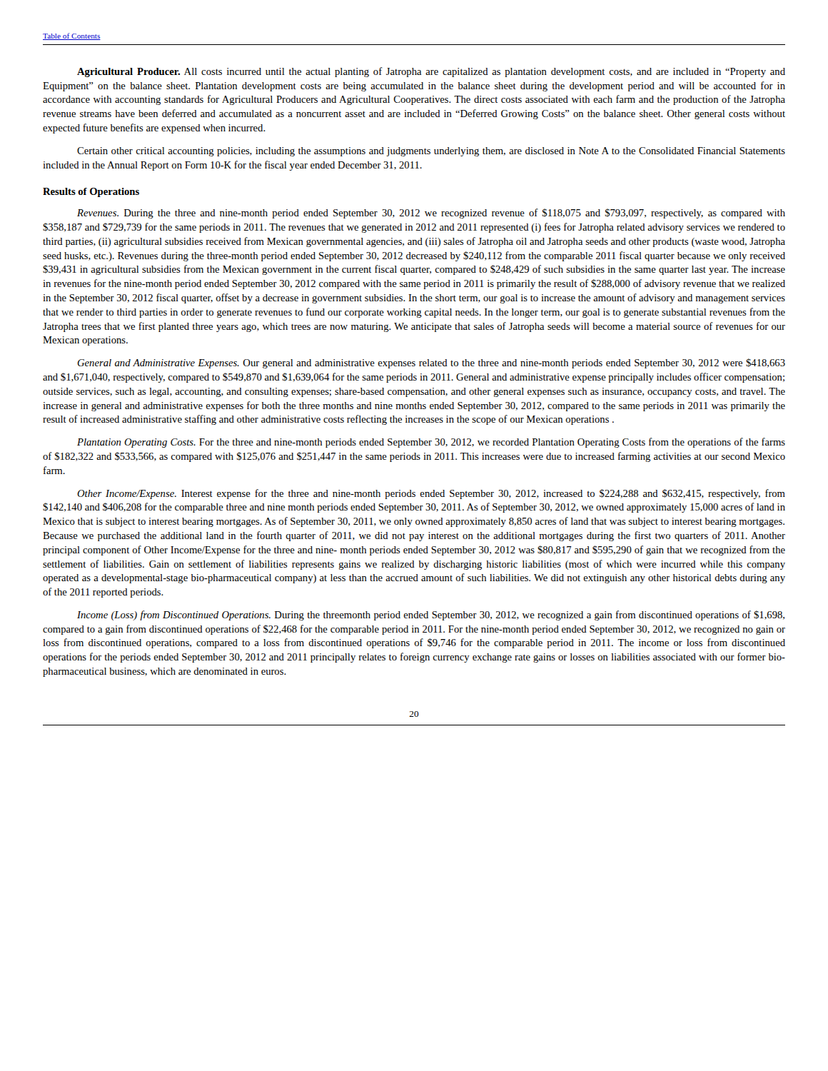Table of Contents
Agricultural Producer. All costs incurred until the actual planting of Jatropha are capitalized as plantation development costs, and are included in “Property and Equipment” on the balance sheet. Plantation development costs are being accumulated in the balance sheet during the development period and will be accounted for in accordance with accounting standards for Agricultural Producers and Agricultural Cooperatives. The direct costs associated with each farm and the production of the Jatropha revenue streams have been deferred and accumulated as a noncurrent asset and are included in “Deferred Growing Costs” on the balance sheet. Other general costs without expected future benefits are expensed when incurred.
Certain other critical accounting policies, including the assumptions and judgments underlying them, are disclosed in Note A to the Consolidated Financial Statements included in the Annual Report on Form 10-K for the fiscal year ended December 31, 2011.
Results of Operations
Revenues. During the three and nine-month period ended September 30, 2012 we recognized revenue of $118,075 and $793,097, respectively, as compared with $358,187 and $729,739 for the same periods in 2011. The revenues that we generated in 2012 and 2011 represented (i) fees for Jatropha related advisory services we rendered to third parties, (ii) agricultural subsidies received from Mexican governmental agencies, and (iii) sales of Jatropha oil and Jatropha seeds and other products (waste wood, Jatropha seed husks, etc.). Revenues during the three-month period ended September 30, 2012 decreased by $240,112 from the comparable 2011 fiscal quarter because we only received $39,431 in agricultural subsidies from the Mexican government in the current fiscal quarter, compared to $248,429 of such subsidies in the same quarter last year. The increase in revenues for the nine-month period ended September 30, 2012 compared with the same period in 2011 is primarily the result of $288,000 of advisory revenue that we realized in the September 30, 2012 fiscal quarter, offset by a decrease in government subsidies. In the short term, our goal is to increase the amount of advisory and management services that we render to third parties in order to generate revenues to fund our corporate working capital needs. In the longer term, our goal is to generate substantial revenues from the Jatropha trees that we first planted three years ago, which trees are now maturing. We anticipate that sales of Jatropha seeds will become a material source of revenues for our Mexican operations.
General and Administrative Expenses. Our general and administrative expenses related to the three and nine-month periods ended September 30, 2012 were $418,663 and $1,671,040, respectively, compared to $549,870 and $1,639,064 for the same periods in 2011. General and administrative expense principally includes officer compensation; outside services, such as legal, accounting, and consulting expenses; share-based compensation, and other general expenses such as insurance, occupancy costs, and travel. The increase in general and administrative expenses for both the three months and nine months ended September 30, 2012, compared to the same periods in 2011 was primarily the result of increased administrative staffing and other administrative costs reflecting the increases in the scope of our Mexican operations .
Plantation Operating Costs. For the three and nine-month periods ended September 30, 2012, we recorded Plantation Operating Costs from the operations of the farms of $182,322 and $533,566, as compared with $125,076 and $251,447 in the same periods in 2011. This increases were due to increased farming activities at our second Mexico farm.
Other Income/Expense. Interest expense for the three and nine-month periods ended September 30, 2012, increased to $224,288 and $632,415, respectively, from $142,140 and $406,208 for the comparable three and nine month periods ended September 30, 2011. As of September 30, 2012, we owned approximately 15,000 acres of land in Mexico that is subject to interest bearing mortgages. As of September 30, 2011, we only owned approximately 8,850 acres of land that was subject to interest bearing mortgages. Because we purchased the additional land in the fourth quarter of 2011, we did not pay interest on the additional mortgages during the first two quarters of 2011. Another principal component of Other Income/Expense for the three and nine- month periods ended September 30, 2012 was $80,817 and $595,290 of gain that we recognized from the settlement of liabilities. Gain on settlement of liabilities represents gains we realized by discharging historic liabilities (most of which were incurred while this company operated as a developmental-stage bio-pharmaceutical company) at less than the accrued amount of such liabilities. We did not extinguish any other historical debts during any of the 2011 reported periods.
Income (Loss) from Discontinued Operations. During the threemonth period ended September 30, 2012, we recognized a gain from discontinued operations of $1,698, compared to a gain from discontinued operations of $22,468 for the comparable period in 2011. For the nine-month period ended September 30, 2012, we recognized no gain or loss from discontinued operations, compared to a loss from discontinued operations of $9,746 for the comparable period in 2011. The income or loss from discontinued operations for the periods ended September 30, 2012 and 2011 principally relates to foreign currency exchange rate gains or losses on liabilities associated with our former bio-pharmaceutical business, which are denominated in euros.
20